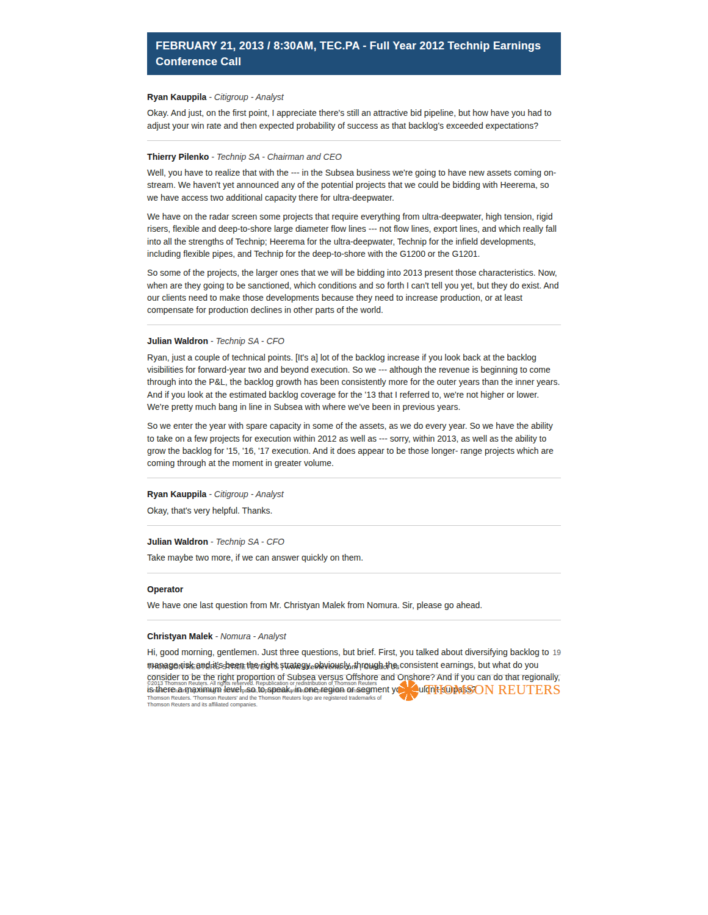FEBRUARY 21, 2013 / 8:30AM, TEC.PA - Full Year 2012 Technip Earnings Conference Call
Ryan Kauppila - Citigroup - Analyst
Okay. And just, on the first point, I appreciate there's still an attractive bid pipeline, but how have you had to adjust your win rate and then expected probability of success as that backlog's exceeded expectations?
Thierry Pilenko - Technip SA - Chairman and CEO
Well, you have to realize that with the --- in the Subsea business we're going to have new assets coming on-stream. We haven't yet announced any of the potential projects that we could be bidding with Heerema, so we have access two additional capacity there for ultra-deepwater.
We have on the radar screen some projects that require everything from ultra-deepwater, high tension, rigid risers, flexible and deep-to-shore large diameter flow lines --- not flow lines, export lines, and which really fall into all the strengths of Technip; Heerema for the ultra-deepwater, Technip for the infield developments, including flexible pipes, and Technip for the deep-to-shore with the G1200 or the G1201.
So some of the projects, the larger ones that we will be bidding into 2013 present those characteristics. Now, when are they going to be sanctioned, which conditions and so forth I can't tell you yet, but they do exist. And our clients need to make those developments because they need to increase production, or at least compensate for production declines in other parts of the world.
Julian Waldron - Technip SA - CFO
Ryan, just a couple of technical points. [It's a] lot of the backlog increase if you look back at the backlog visibilities for forward-year two and beyond execution. So we --- although the revenue is beginning to come through into the P&L, the backlog growth has been consistently more for the outer years than the inner years. And if you look at the estimated backlog coverage for the '13 that I referred to, we're not higher or lower. We're pretty much bang in line in Subsea with where we've been in previous years.
So we enter the year with spare capacity in some of the assets, as we do every year. So we have the ability to take on a few projects for execution within 2012 as well as --- sorry, within 2013, as well as the ability to grow the backlog for '15, '16, '17 execution. And it does appear to be those longer- range projects which are coming through at the moment in greater volume.
Ryan Kauppila - Citigroup - Analyst
Okay, that's very helpful. Thanks.
Julian Waldron - Technip SA - CFO
Take maybe two more, if we can answer quickly on them.
Operator
We have one last question from Mr. Christyan Malek from Nomura. Sir, please go ahead.
Christyan Malek - Nomura - Analyst
Hi, good morning, gentlemen. Just three questions, but brief. First, you talked about diversifying backlog to manage risk and it's been the right strategy, obviously, through the consistent earnings, but what do you consider to be the right proportion of Subsea versus Offshore and Onshore? And if you can do that regionally, is there a maximum level, so to speak, in one region or segment you wouldn't surpass?
19
THOMSON REUTERS STREETEVENTS | www.streetevents.com | Contact Us
©2013 Thomson Reuters. All rights reserved. Republication or redistribution of Thomson Reuters content, including by framing or similar means, is prohibited without the prior written consent of Thomson Reuters. 'Thomson Reuters' and the Thomson Reuters logo are registered trademarks of Thomson Reuters and its affiliated companies.
THOMSON REUTERS